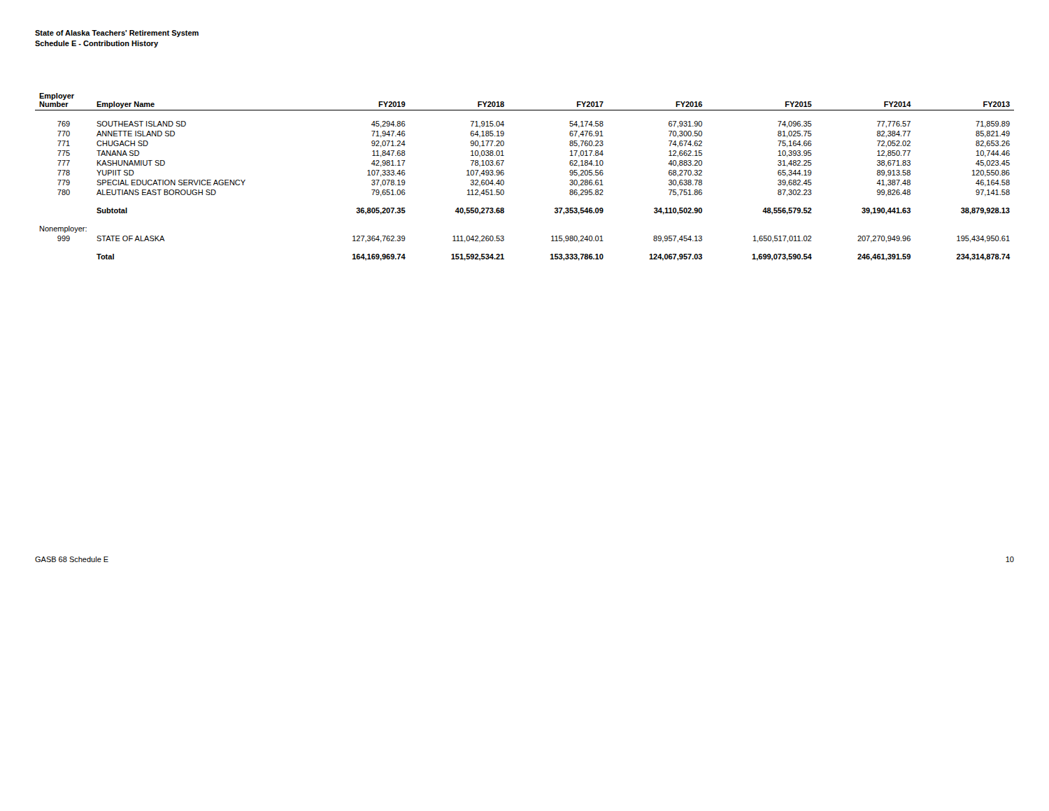State of Alaska Teachers' Retirement System
Schedule E - Contribution History
| Employer Number | Employer Name | FY2019 | FY2018 | FY2017 | FY2016 | FY2015 | FY2014 | FY2013 |
| --- | --- | --- | --- | --- | --- | --- | --- | --- |
| 769 | SOUTHEAST ISLAND SD | 45,294.86 | 71,915.04 | 54,174.58 | 67,931.90 | 74,096.35 | 77,776.57 | 71,859.89 |
| 770 | ANNETTE ISLAND SD | 71,947.46 | 64,185.19 | 67,476.91 | 70,300.50 | 81,025.75 | 82,384.77 | 85,821.49 |
| 771 | CHUGACH SD | 92,071.24 | 90,177.20 | 85,760.23 | 74,674.62 | 75,164.66 | 72,052.02 | 82,653.26 |
| 775 | TANANA SD | 11,847.68 | 10,038.01 | 17,017.84 | 12,662.15 | 10,393.95 | 12,850.77 | 10,744.46 |
| 777 | KASHUNAMIUT SD | 42,981.17 | 78,103.67 | 62,184.10 | 40,883.20 | 31,482.25 | 38,671.83 | 45,023.45 |
| 778 | YUPIIT SD | 107,333.46 | 107,493.96 | 95,205.56 | 68,270.32 | 65,344.19 | 89,913.58 | 120,550.86 |
| 779 | SPECIAL EDUCATION SERVICE AGENCY | 37,078.19 | 32,604.40 | 30,286.61 | 30,638.78 | 39,682.45 | 41,387.48 | 46,164.58 |
| 780 | ALEUTIANS EAST BOROUGH SD | 79,651.06 | 112,451.50 | 86,295.82 | 75,751.86 | 87,302.23 | 99,826.48 | 97,141.58 |
| | Subtotal | 36,805,207.35 | 40,550,273.68 | 37,353,546.09 | 34,110,502.90 | 48,556,579.52 | 39,190,441.63 | 38,879,928.13 |
| Nonemployer: | |
| 999 | STATE OF ALASKA | 127,364,762.39 | 111,042,260.53 | 115,980,240.01 | 89,957,454.13 | 1,650,517,011.02 | 207,270,949.96 | 195,434,950.61 |
| | Total | 164,169,969.74 | 151,592,534.21 | 153,333,786.10 | 124,067,957.03 | 1,699,073,590.54 | 246,461,391.59 | 234,314,878.74 |
GASB 68 Schedule E 10